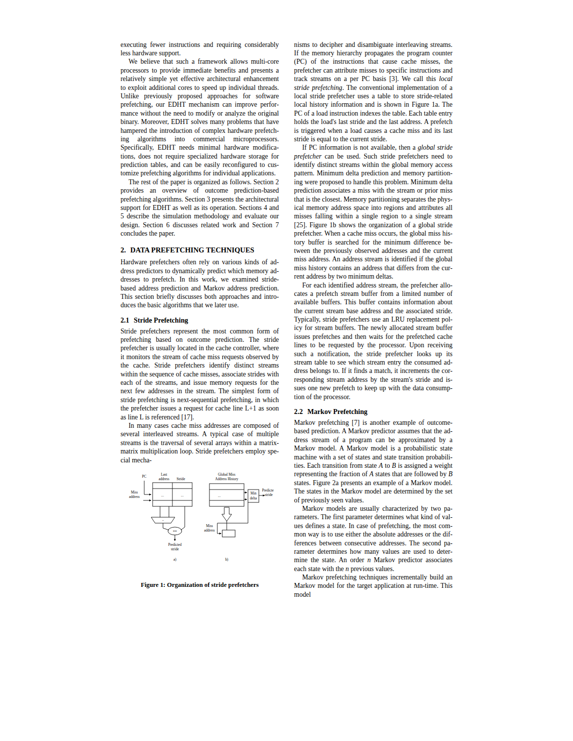executing fewer instructions and requiring considerably less hardware support.
We believe that such a framework allows multi-core processors to provide immediate benefits and presents a relatively simple yet effective architectural enhancement to exploit additional cores to speed up individual threads. Unlike previously proposed approaches for software prefetching, our EDHT mechanism can improve performance without the need to modify or analyze the original binary. Moreover, EDHT solves many problems that have hampered the introduction of complex hardware prefetching algorithms into commercial microprocessors. Specifically, EDHT needs minimal hardware modifications, does not require specialized hardware storage for prediction tables, and can be easily reconfigured to customize prefetching algorithms for individual applications.
The rest of the paper is organized as follows. Section 2 provides an overview of outcome prediction-based prefetching algorithms. Section 3 presents the architectural support for EDHT as well as its operation. Sections 4 and 5 describe the simulation methodology and evaluate our design. Section 6 discusses related work and Section 7 concludes the paper.
2. DATA PREFETCHING TECHNIQUES
Hardware prefetchers often rely on various kinds of address predictors to dynamically predict which memory addresses to prefetch. In this work, we examined stride-based address prediction and Markov address prediction. This section briefly discusses both approaches and introduces the basic algorithms that we later use.
2.1 Stride Prefetching
Stride prefetchers represent the most common form of prefetching based on outcome prediction. The stride prefetcher is usually located in the cache controller, where it monitors the stream of cache miss requests observed by the cache. Stride prefetchers identify distinct streams within the sequence of cache misses, associate strides with each of the streams, and issue memory requests for the next few addresses in the stream. The simplest form of stride prefetching is next-sequential prefetching, in which the prefetcher issues a request for cache line L+1 as soon as line L is referenced [17].
In many cases cache miss addresses are composed of several interleaved streams. A typical case of multiple streams is the traversal of several arrays within a matrix-matrix multiplication loop. Stride prefetchers employ special mecha-
PC Last address Stride ... ... Miss address - == Predicted stride a) Global Miss Address History ... Min delta Predicted stride Miss address b)
Figure 1: Organization of stride prefetchers
nisms to decipher and disambiguate interleaving streams. If the memory hierarchy propagates the program counter (PC) of the instructions that cause cache misses, the prefetcher can attribute misses to specific instructions and track streams on a per PC basis [3]. We call this local stride prefetching. The conventional implementation of a local stride prefetcher uses a table to store stride-related local history information and is shown in Figure 1a. The PC of a load instruction indexes the table. Each table entry holds the load's last stride and the last address. A prefetch is triggered when a load causes a cache miss and its last stride is equal to the current stride.
If PC information is not available, then a global stride prefetcher can be used. Such stride prefetchers need to identify distinct streams within the global memory access pattern. Minimum delta prediction and memory partitioning were proposed to handle this problem. Minimum delta prediction associates a miss with the stream or prior miss that is the closest. Memory partitioning separates the physical memory address space into regions and attributes all misses falling within a single region to a single stream [25]. Figure 1b shows the organization of a global stride prefetcher. When a cache miss occurs, the global miss history buffer is searched for the minimum difference between the previously observed addresses and the current miss address. An address stream is identified if the global miss history contains an address that differs from the current address by two minimum deltas.
For each identified address stream, the prefetcher allocates a prefetch stream buffer from a limited number of available buffers. This buffer contains information about the current stream base address and the associated stride. Typically, stride prefetchers use an LRU replacement policy for stream buffers. The newly allocated stream buffer issues prefetches and then waits for the prefetched cache lines to be requested by the processor. Upon receiving such a notification, the stride prefetcher looks up its stream table to see which stream entry the consumed address belongs to. If it finds a match, it increments the corresponding stream address by the stream's stride and issues one new prefetch to keep up with the data consumption of the processor.
2.2 Markov Prefetching
Markov prefetching [7] is another example of outcome-based prediction. A Markov predictor assumes that the address stream of a program can be approximated by a Markov model. A Markov model is a probabilistic state machine with a set of states and state transition probabilities. Each transition from state A to B is assigned a weight representing the fraction of A states that are followed by B states. Figure 2a presents an example of a Markov model. The states in the Markov model are determined by the set of previously seen values.
Markov models are usually characterized by two parameters. The first parameter determines what kind of values defines a state. In case of prefetching, the most common way is to use either the absolute addresses or the differences between consecutive addresses. The second parameter determines how many values are used to determine the state. An order n Markov predictor associates each state with the n previous values.
Markov prefetching techniques incrementally build an Markov model for the target application at run-time. This model